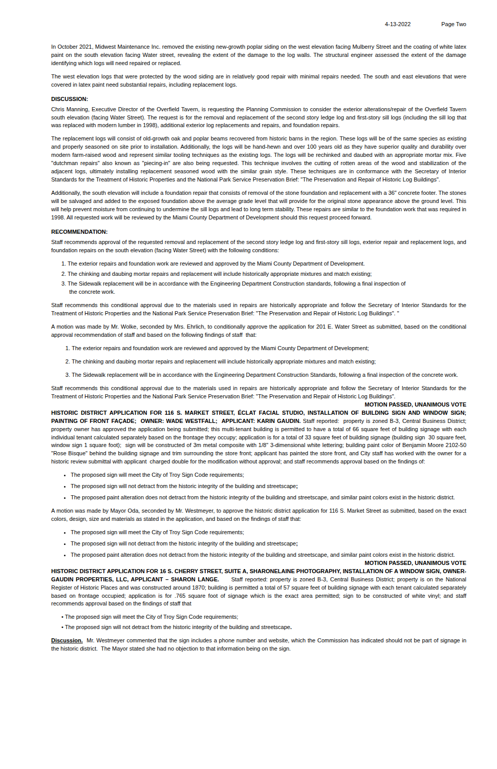4-13-2022 Page Two
In October 2021, Midwest Maintenance Inc. removed the existing new-growth poplar siding on the west elevation facing Mulberry Street and the coating of white latex paint on the south elevation facing Water street, revealing the extent of the damage to the log walls. The structural engineer assessed the extent of the damage identifying which logs will need repaired or replaced.
The west elevation logs that were protected by the wood siding are in relatively good repair with minimal repairs needed. The south and east elevations that were covered in latex paint need substantial repairs, including replacement logs.
DISCUSSION:
Chris Manning, Executive Director of the Overfield Tavern, is requesting the Planning Commission to consider the exterior alterations/repair of the Overfield Tavern south elevation (facing Water Street). The request is for the removal and replacement of the second story ledge log and first-story sill logs (including the sill log that was replaced with modern lumber in 1998), additional exterior log replacements and repairs, and foundation repairs.
The replacement logs will consist of old-growth oak and poplar beams recovered from historic barns in the region. These logs will be of the same species as existing and properly seasoned on site prior to installation. Additionally, the logs will be hand-hewn and over 100 years old as they have superior quality and durability over modern farm-raised wood and represent similar tooling techniques as the existing logs. The logs will be rechinked and daubed with an appropriate mortar mix. Five "dutchman repairs" also known as "piecing-in" are also being requested. This technique involves the cutting of rotten areas of the wood and stabilization of the adjacent logs, ultimately installing replacement seasoned wood with the similar grain style. These techniques are in conformance with the Secretary of Interior Standards for the Treatment of Historic Properties and the National Park Service Preservation Brief: "The Preservation and Repair of Historic Log Buildings".
Additionally, the south elevation will include a foundation repair that consists of removal of the stone foundation and replacement with a 36" concrete footer. The stones will be salvaged and added to the exposed foundation above the average grade level that will provide for the original stone appearance above the ground level. This will help prevent moisture from continuing to undermine the sill logs and lead to long term stability. These repairs are similar to the foundation work that was required in 1998. All requested work will be reviewed by the Miami County Department of Development should this request proceed forward.
RECOMMENDATION:
Staff recommends approval of the requested removal and replacement of the second story ledge log and first-story sill logs, exterior repair and replacement logs, and foundation repairs on the south elevation (facing Water Street) with the following conditions:
1. The exterior repairs and foundation work are reviewed and approved by the Miami County Department of Development.
2. The chinking and daubing mortar repairs and replacement will include historically appropriate mixtures and match existing;
3. The Sidewalk replacement will be in accordance with the Engineering Department Construction standards, following a final inspection of
the concrete work.
Staff recommends this conditional approval due to the materials used in repairs are historically appropriate and follow the Secretary of Interior Standards for the Treatment of Historic Properties and the National Park Service Preservation Brief: "The Preservation and Repair of Historic Log Buildings". "
A motion was made by Mr. Wolke, seconded by Mrs. Ehrlich, to conditionally approve the application for 201 E. Water Street as submitted, based on the conditional approval recommendation of staff and based on the following findings of staff that:
The exterior repairs and foundation work are reviewed and approved by the Miami County Department of Development;
The chinking and daubing mortar repairs and replacement will include historically appropriate mixtures and match existing;
The Sidewalk replacement will be in accordance with the Engineering Department Construction Standards, following a final inspection of the concrete work.
Staff recommends this conditional approval due to the materials used in repairs are historically appropriate and follow the Secretary of Interior Standards for the Treatment of Historic Properties and the National Park Service Preservation Brief: "The Preservation and Repair of Historic Log Buildings". MOTION PASSED, UNANIMOUS VOTE
HISTORIC DISTRICT APPLICATION FOR 116 S. MARKET STREET, ÉCLAT FACIAL STUDIO, INSTALLATION OF BUILDING SIGN AND WINDOW SIGN; PAINTING OF FRONT FAÇADE; OWNER: WADE WESTFALL; APPLICANT: KARIN GAUDIN. Staff reported: property is zoned B-3, Central Business District; property owner has approved the application being submitted; this multi-tenant building is permitted to have a total of 66 square feet of building signage with each individual tenant calculated separately based on the frontage they occupy; application is for a total of 33 square feet of building signage (building sign 30 square feet, window sign 1 square foot); sign will be constructed of 3m metal composite with 1/8" 3-dimensional white lettering; building paint color of Benjamin Moore 2102-50 "Rose Bisque" behind the building signage and trim surrounding the store front; applicant has painted the store front, and City staff has worked with the owner for a historic review submittal with applicant charged double for the modification without approval; and staff recommends approval based on the findings of:
The proposed sign will meet the City of Troy Sign Code requirements;
The proposed sign will not detract from the historic integrity of the building and streetscape;
The proposed paint alteration does not detract from the historic integrity of the building and streetscape, and similar paint colors exist in the historic district.
A motion was made by Mayor Oda, seconded by Mr. Westmeyer, to approve the historic district application for 116 S. Market Street as submitted, based on the exact colors, design, size and materials as stated in the application, and based on the findings of staff that:
The proposed sign will meet the City of Troy Sign Code requirements;
The proposed sign will not detract from the historic integrity of the building and streetscape;
The proposed paint alteration does not detract from the historic integrity of the building and streetscape, and similar paint colors exist in the historic district. MOTION PASSED, UNANIMOUS VOTE
HISTORIC DISTRICT APPLICATION FOR 16 S. CHERRY STREET, SUITE A, SHARONELAINE PHOTOGRAPHY, INSTALLATION OF A WINDOW SIGN, OWNER- GAUDIN PROPERTIES, LLC, APPLICANT – SHARON LANGE. Staff reported: property is zoned B-3, Central Business District; property is on the National Register of Historic Places and was constructed around 1870; building is permitted a total of 57 square feet of building signage with each tenant calculated separately based on frontage occupied; application is for .765 square foot of signage which is the exact area permitted; sign to be constructed of white vinyl; and staff recommends approval based on the findings of staff that
• The proposed sign will meet the City of Troy Sign Code requirements;
• The proposed sign will not detract from the historic integrity of the building and streetscape.
Discussion. Mr. Westmeyer commented that the sign includes a phone number and website, which the Commission has indicated should not be part of signage in the historic district. The Mayor stated she had no objection to that information being on the sign.